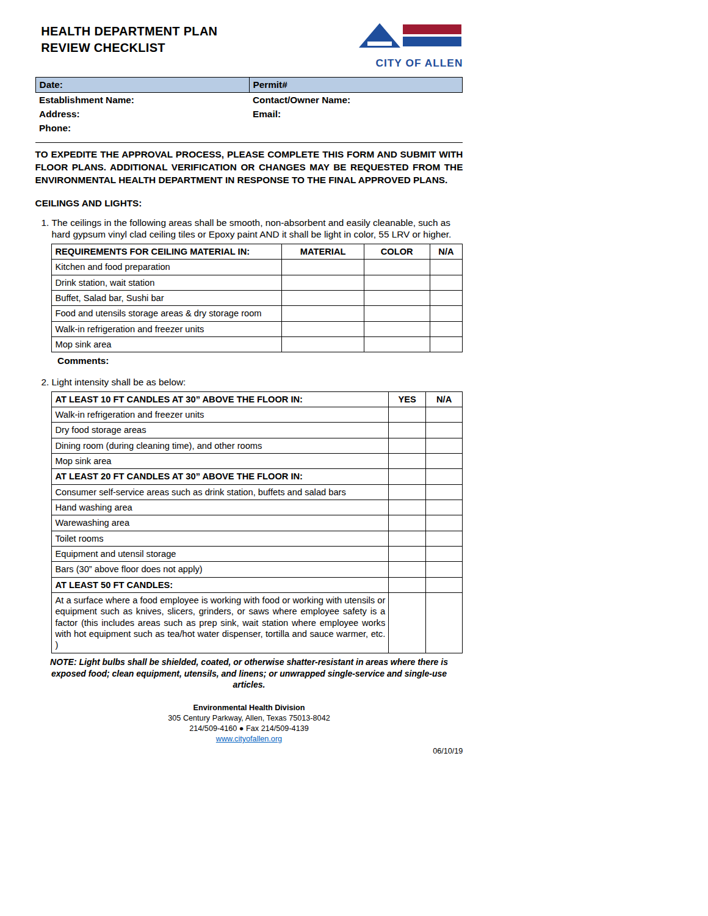HEALTH DEPARTMENT PLAN
REVIEW CHECKLIST
CITY OF ALLEN
| Date: | Permit# |
| Establishment Name: | Contact/Owner Name: |
| Address: | Email: |
| Phone: | |
TO EXPEDITE THE APPROVAL PROCESS, PLEASE COMPLETE THIS FORM AND SUBMIT WITH FLOOR PLANS. ADDITIONAL VERIFICATION OR CHANGES MAY BE REQUESTED FROM THE ENVIRONMENTAL HEALTH DEPARTMENT IN RESPONSE TO THE FINAL APPROVED PLANS.
CEILINGS AND LIGHTS:
The ceilings in the following areas shall be smooth, non-absorbent and easily cleanable, such as hard gypsum vinyl clad ceiling tiles or Epoxy paint AND it shall be light in color, 55 LRV or higher.
| REQUIREMENTS FOR CEILING MATERIAL IN: | MATERIAL | COLOR | N/A |
| --- | --- | --- | --- |
| Kitchen and food preparation | | | |
| Drink station, wait station | | | |
| Buffet, Salad bar, Sushi bar | | | |
| Food and utensils storage areas & dry storage room | | | |
| Walk-in refrigeration and freezer units | | | |
| Mop sink area | | | |
Comments:
Light intensity shall be as below:
| AT LEAST 10 FT CANDLES AT 30” ABOVE THE FLOOR IN: | YES | N/A |
| --- | --- | --- |
| Walk-in refrigeration and freezer units | | |
| Dry food storage areas | | |
| Dining room (during cleaning time), and other rooms | | |
| Mop sink area | | |
| AT LEAST 20 FT CANDLES AT 30” ABOVE THE FLOOR IN: | | |
| Consumer self-service areas such as drink station, buffets and salad bars | | |
| Hand washing area | | |
| Warewashing area | | |
| Toilet rooms | | |
| Equipment and utensil storage | | |
| Bars (30” above floor does not apply) | | |
| AT LEAST 50 FT CANDLES: | | |
| At a surface where a food employee is working with food or working with utensils or equipment such as knives, slicers, grinders, or saws where employee safety is a factor (this includes areas such as prep sink, wait station where employee works with hot equipment such as tea/hot water dispenser, tortilla and sauce warmer, etc. ) | | |
NOTE: Light bulbs shall be shielded, coated, or otherwise shatter-resistant in areas where there is exposed food; clean equipment, utensils, and linens; or unwrapped single-service and single-use articles.
Environmental Health Division
305 Century Parkway, Allen, Texas 75013-8042
214/509-4160 ● Fax 214/509-4139
www.cityofallen.org
06/10/19